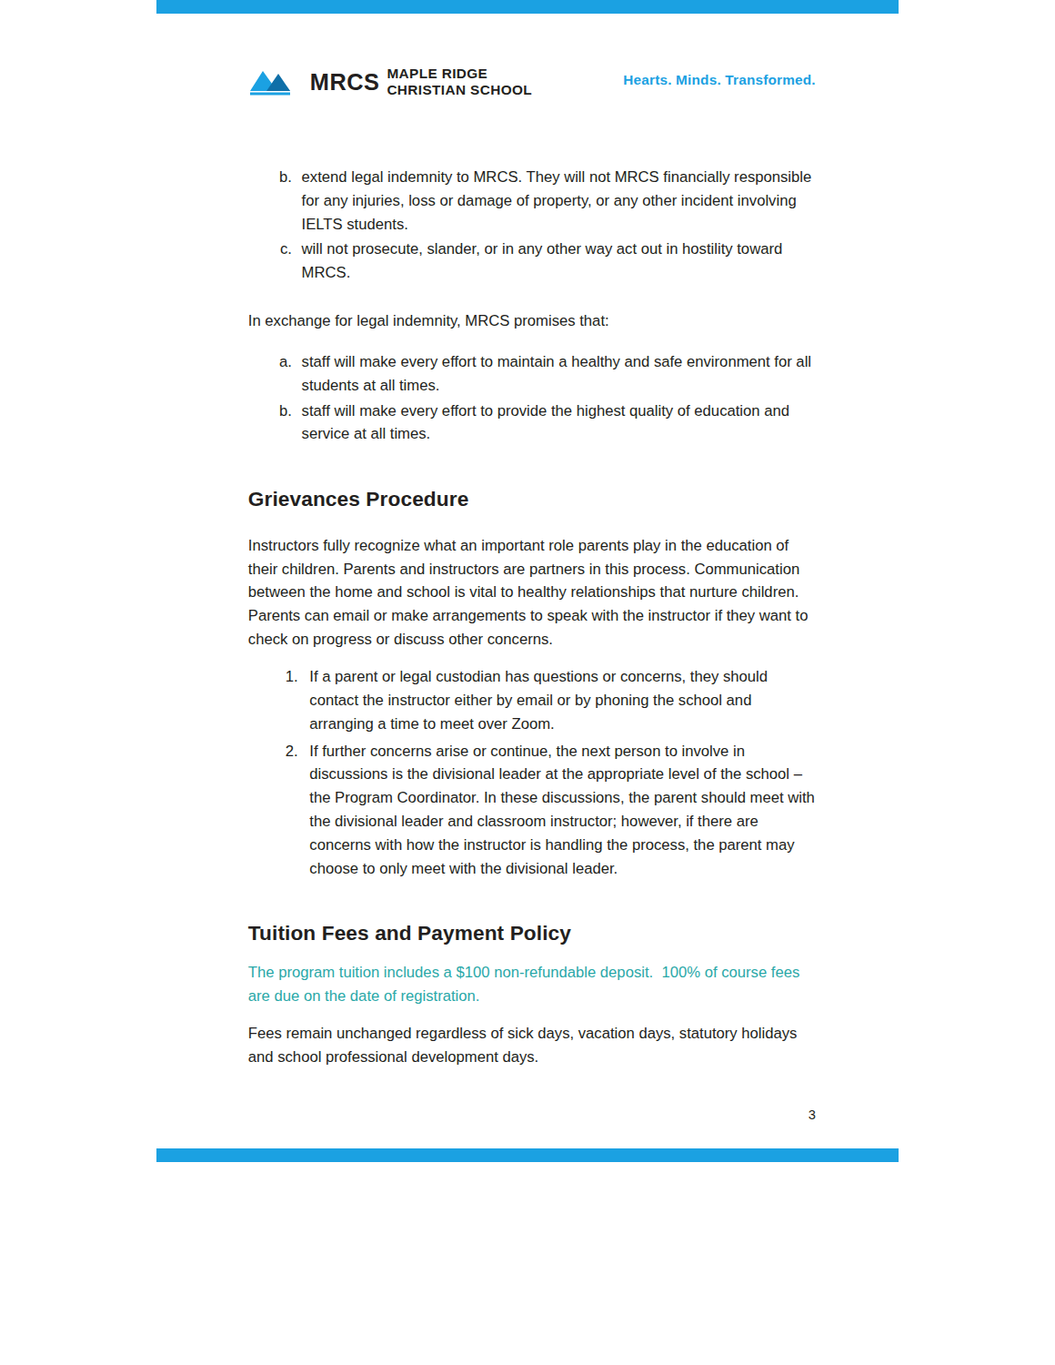MRCS MAPLE RIDGE
CHRISTIAN SCHOOL
Hearts. Minds. Transformed.
extend legal indemnity to MRCS. They will not MRCS financially responsible for any injuries, loss or damage of property, or any other incident involving IELTS students.
will not prosecute, slander, or in any other way act out in hostility toward MRCS.
In exchange for legal indemnity, MRCS promises that:
staff will make every effort to maintain a healthy and safe environment for all students at all times.
staff will make every effort to provide the highest quality of education and service at all times.
Grievances Procedure
Instructors fully recognize what an important role parents play in the education of their children. Parents and instructors are partners in this process. Communication between the home and school is vital to healthy relationships that nurture children. Parents can email or make arrangements to speak with the instructor if they want to check on progress or discuss other concerns.
If a parent or legal custodian has questions or concerns, they should contact the instructor either by email or by phoning the school and arranging a time to meet over Zoom.
If further concerns arise or continue, the next person to involve in discussions is the divisional leader at the appropriate level of the school – the Program Coordinator. In these discussions, the parent should meet with the divisional leader and classroom instructor; however, if there are concerns with how the instructor is handling the process, the parent may choose to only meet with the divisional leader.
Tuition Fees and Payment Policy
The program tuition includes a $100 non-refundable deposit. 100% of course fees are due on the date of registration.
Fees remain unchanged regardless of sick days, vacation days, statutory holidays and school professional development days.
3